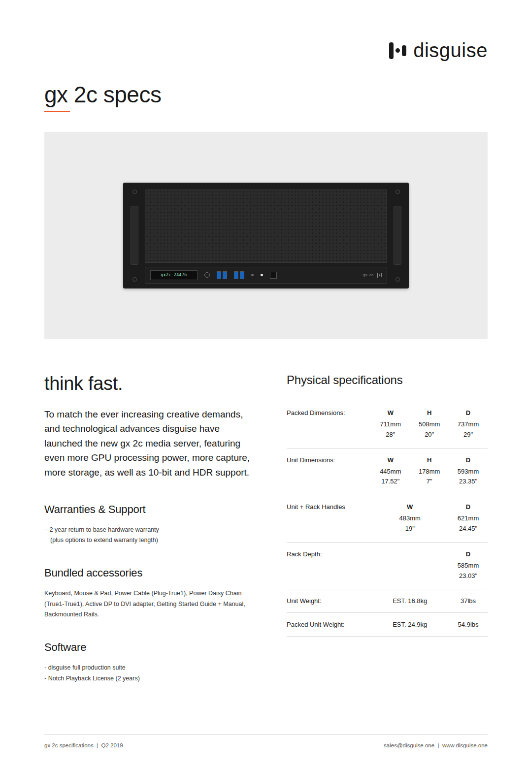disguise
gx 2c specs
gx2c-24476
gx 2c
think fast.
To match the ever increasing creative demands, and technological advances disguise have launched the new gx 2c media server, featuring even more GPU processing power, more capture, more storage, as well as 10-bit and HDR support.
Warranties & Support
– 2 year return to base hardware warranty
(plus options to extend warranty length)
Bundled accessories
Keyboard, Mouse & Pad, Power Cable (Plug-True1), Power Daisy Chain (True1-True1), Active DP to DVI adapter, Getting Started Guide + Manual, Backmounted Rails.
Software
- disguise full production suite
- Notch Playback License (2 years)
Physical specifications
| Packed Dimensions: | W 711mm 28" | H 508mm 20" | D 737mm 29" |
| Unit Dimensions: | W 445mm 17.52" | H 178mm 7" | D 593mm 23.35" |
| Unit + Rack Handles | W 483mm 19" | D 621mm 24.45" |
| Rack Depth: | | D 585mm 23.03" |
| Unit Weight: | EST. 16.8kg | 37lbs |
| Packed Unit Weight: | EST. 24.9kg | 54.9lbs |
gx 2c specifications | Q2 2019
sales@disguise.one | www.disguise.one